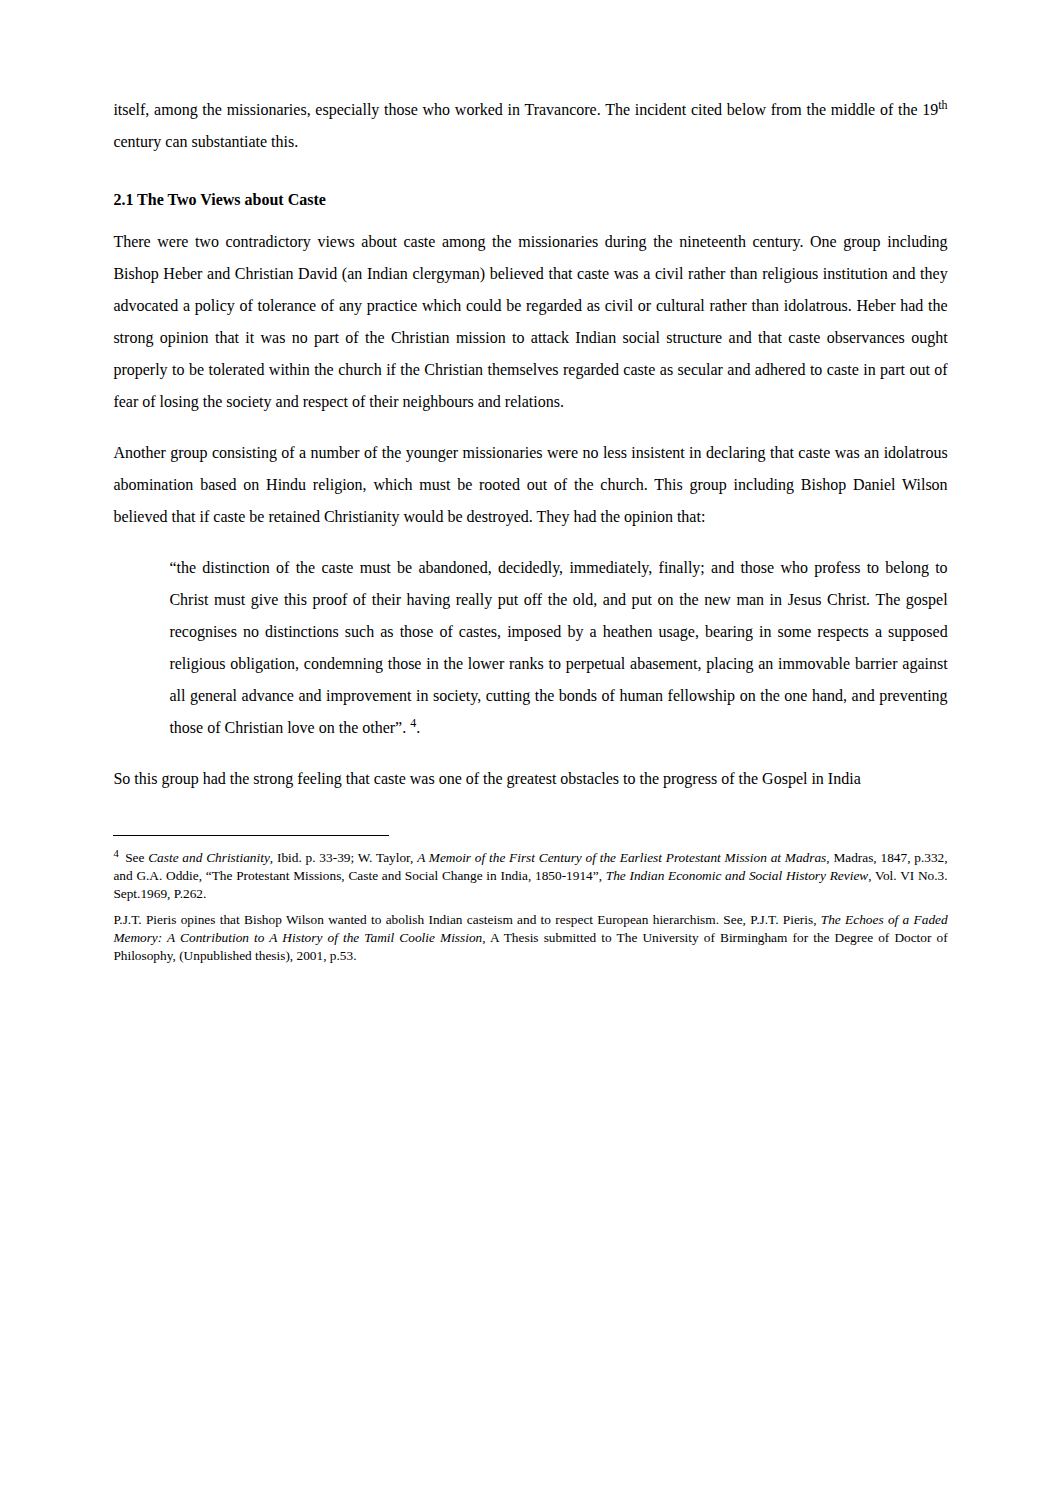itself, among the missionaries, especially those who worked in Travancore. The incident cited below from the middle of the 19th century can substantiate this.
2.1 The Two Views about Caste
There were two contradictory views about caste among the missionaries during the nineteenth century. One group including Bishop Heber and Christian David (an Indian clergyman) believed that caste was a civil rather than religious institution and they advocated a policy of tolerance of any practice which could be regarded as civil or cultural rather than idolatrous. Heber had the strong opinion that it was no part of the Christian mission to attack Indian social structure and that caste observances ought properly to be tolerated within the church if the Christian themselves regarded caste as secular and adhered to caste in part out of fear of losing the society and respect of their neighbours and relations.
Another group consisting of a number of the younger missionaries were no less insistent in declaring that caste was an idolatrous abomination based on Hindu religion, which must be rooted out of the church. This group including Bishop Daniel Wilson believed that if caste be retained Christianity would be destroyed. They had the opinion that:
“the distinction of the caste must be abandoned, decidedly, immediately, finally; and those who profess to belong to Christ must give this proof of their having really put off the old, and put on the new man in Jesus Christ. The gospel recognises no distinctions such as those of castes, imposed by a heathen usage, bearing in some respects a supposed religious obligation, condemning those in the lower ranks to perpetual abasement, placing an immovable barrier against all general advance and improvement in society, cutting the bonds of human fellowship on the one hand, and preventing those of Christian love on the other”. 4.
So this group had the strong feeling that caste was one of the greatest obstacles to the progress of the Gospel in India
4 See Caste and Christianity, Ibid. p. 33-39; W. Taylor, A Memoir of the First Century of the Earliest Protestant Mission at Madras, Madras, 1847, p.332, and G.A. Oddie, “The Protestant Missions, Caste and Social Change in India, 1850-1914”, The Indian Economic and Social History Review, Vol. VI No.3. Sept.1969, P.262.
P.J.T. Pieris opines that Bishop Wilson wanted to abolish Indian casteism and to respect European hierarchism. See, P.J.T. Pieris, The Echoes of a Faded Memory: A Contribution to A History of the Tamil Coolie Mission, A Thesis submitted to The University of Birmingham for the Degree of Doctor of Philosophy, (Unpublished thesis), 2001, p.53.